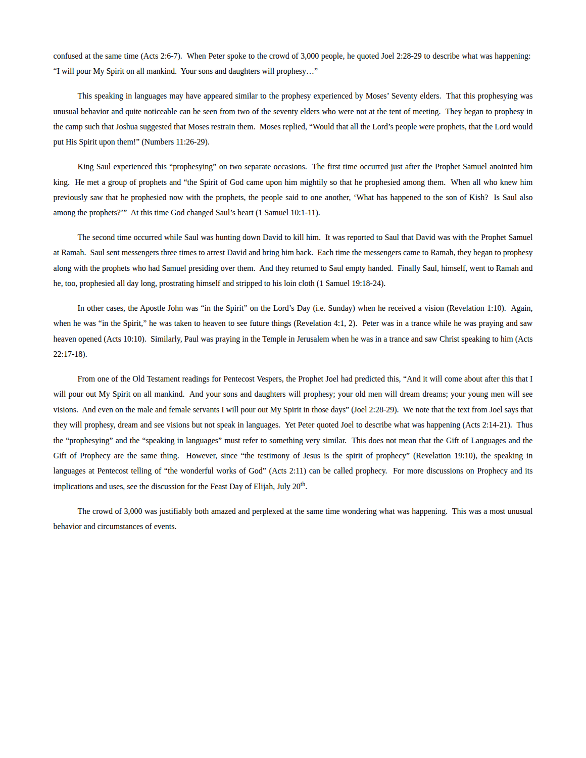confused at the same time (Acts 2:6-7). When Peter spoke to the crowd of 3,000 people, he quoted Joel 2:28-29 to describe what was happening: “I will pour My Spirit on all mankind. Your sons and daughters will prophesy…”
This speaking in languages may have appeared similar to the prophesy experienced by Moses’ Seventy elders. That this prophesying was unusual behavior and quite noticeable can be seen from two of the seventy elders who were not at the tent of meeting. They began to prophesy in the camp such that Joshua suggested that Moses restrain them. Moses replied, “Would that all the Lord’s people were prophets, that the Lord would put His Spirit upon them!” (Numbers 11:26-29).
King Saul experienced this “prophesying” on two separate occasions. The first time occurred just after the Prophet Samuel anointed him king. He met a group of prophets and “the Spirit of God came upon him mightily so that he prophesied among them. When all who knew him previously saw that he prophesied now with the prophets, the people said to one another, ‘What has happened to the son of Kish? Is Saul also among the prophets?’” At this time God changed Saul’s heart (1 Samuel 10:1-11).
The second time occurred while Saul was hunting down David to kill him. It was reported to Saul that David was with the Prophet Samuel at Ramah. Saul sent messengers three times to arrest David and bring him back. Each time the messengers came to Ramah, they began to prophesy along with the prophets who had Samuel presiding over them. And they returned to Saul empty handed. Finally Saul, himself, went to Ramah and he, too, prophesied all day long, prostrating himself and stripped to his loin cloth (1 Samuel 19:18-24).
In other cases, the Apostle John was “in the Spirit” on the Lord’s Day (i.e. Sunday) when he received a vision (Revelation 1:10). Again, when he was “in the Spirit,” he was taken to heaven to see future things (Revelation 4:1, 2). Peter was in a trance while he was praying and saw heaven opened (Acts 10:10). Similarly, Paul was praying in the Temple in Jerusalem when he was in a trance and saw Christ speaking to him (Acts 22:17-18).
From one of the Old Testament readings for Pentecost Vespers, the Prophet Joel had predicted this, “And it will come about after this that I will pour out My Spirit on all mankind. And your sons and daughters will prophesy; your old men will dream dreams; your young men will see visions. And even on the male and female servants I will pour out My Spirit in those days” (Joel 2:28-29). We note that the text from Joel says that they will prophesy, dream and see visions but not speak in languages. Yet Peter quoted Joel to describe what was happening (Acts 2:14-21). Thus the “prophesying” and the “speaking in languages” must refer to something very similar. This does not mean that the Gift of Languages and the Gift of Prophecy are the same thing. However, since “the testimony of Jesus is the spirit of prophecy” (Revelation 19:10), the speaking in languages at Pentecost telling of “the wonderful works of God” (Acts 2:11) can be called prophecy. For more discussions on Prophecy and its implications and uses, see the discussion for the Feast Day of Elijah, July 20th.
The crowd of 3,000 was justifiably both amazed and perplexed at the same time wondering what was happening. This was a most unusual behavior and circumstances of events.